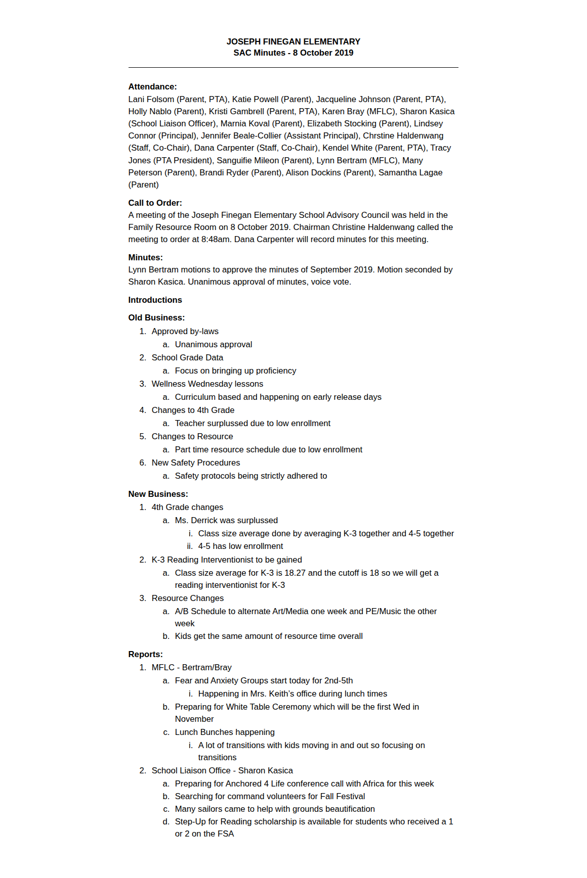JOSEPH FINEGAN ELEMENTARY SAC Minutes - 8 October 2019
Attendance:
Lani Folsom (Parent, PTA), Katie Powell (Parent), Jacqueline Johnson (Parent, PTA), Holly Nablo (Parent), Kristi Gambrell (Parent, PTA), Karen Bray (MFLC), Sharon Kasica (School Liaison Officer), Marnia Koval (Parent), Elizabeth Stocking (Parent), Lindsey Connor (Principal), Jennifer Beale-Collier (Assistant Principal), Chrstine Haldenwang (Staff, Co-Chair), Dana Carpenter (Staff, Co-Chair), Kendel White (Parent, PTA), Tracy Jones (PTA President), Sanguifie Mileon (Parent), Lynn Bertram (MFLC), Many Peterson (Parent), Brandi Ryder (Parent), Alison Dockins (Parent), Samantha Lagae (Parent)
Call to Order:
A meeting of the Joseph Finegan Elementary School Advisory Council was held in the Family Resource Room on 8 October 2019. Chairman Christine Haldenwang called the meeting to order at 8:48am. Dana Carpenter will record minutes for this meeting.
Minutes:
Lynn Bertram motions to approve the minutes of September 2019. Motion seconded by Sharon Kasica. Unanimous approval of minutes, voice vote.
Introductions
Old Business:
Approved by-laws
Unanimous approval
School Grade Data
Focus on bringing up proficiency
Wellness Wednesday lessons
Curriculum based and happening on early release days
Changes to 4th Grade
Teacher surplussed due to low enrollment
Changes to Resource
Part time resource schedule due to low enrollment
New Safety Procedures
Safety protocols being strictly adhered to
New Business:
4th Grade changes
Ms. Derrick was surplussed
Class size average done by averaging K-3 together and 4-5 together
4-5 has low enrollment
K-3 Reading Interventionist to be gained
Class size average for K-3 is 18.27 and the cutoff is 18 so we will get a reading interventionist for K-3
Resource Changes
A/B Schedule to alternate Art/Media one week and PE/Music the other week
Kids get the same amount of resource time overall
Reports:
MFLC - Bertram/Bray
Fear and Anxiety Groups start today for 2nd-5th
Happening in Mrs. Keith’s office during lunch times
Preparing for White Table Ceremony which will be the first Wed in November
Lunch Bunches happening
A lot of transitions with kids moving in and out so focusing on transitions
School Liaison Office - Sharon Kasica
Preparing for Anchored 4 Life conference call with Africa for this week
Searching for command volunteers for Fall Festival
Many sailors came to help with grounds beautification
Step-Up for Reading scholarship is available for students who received a 1 or 2 on the FSA